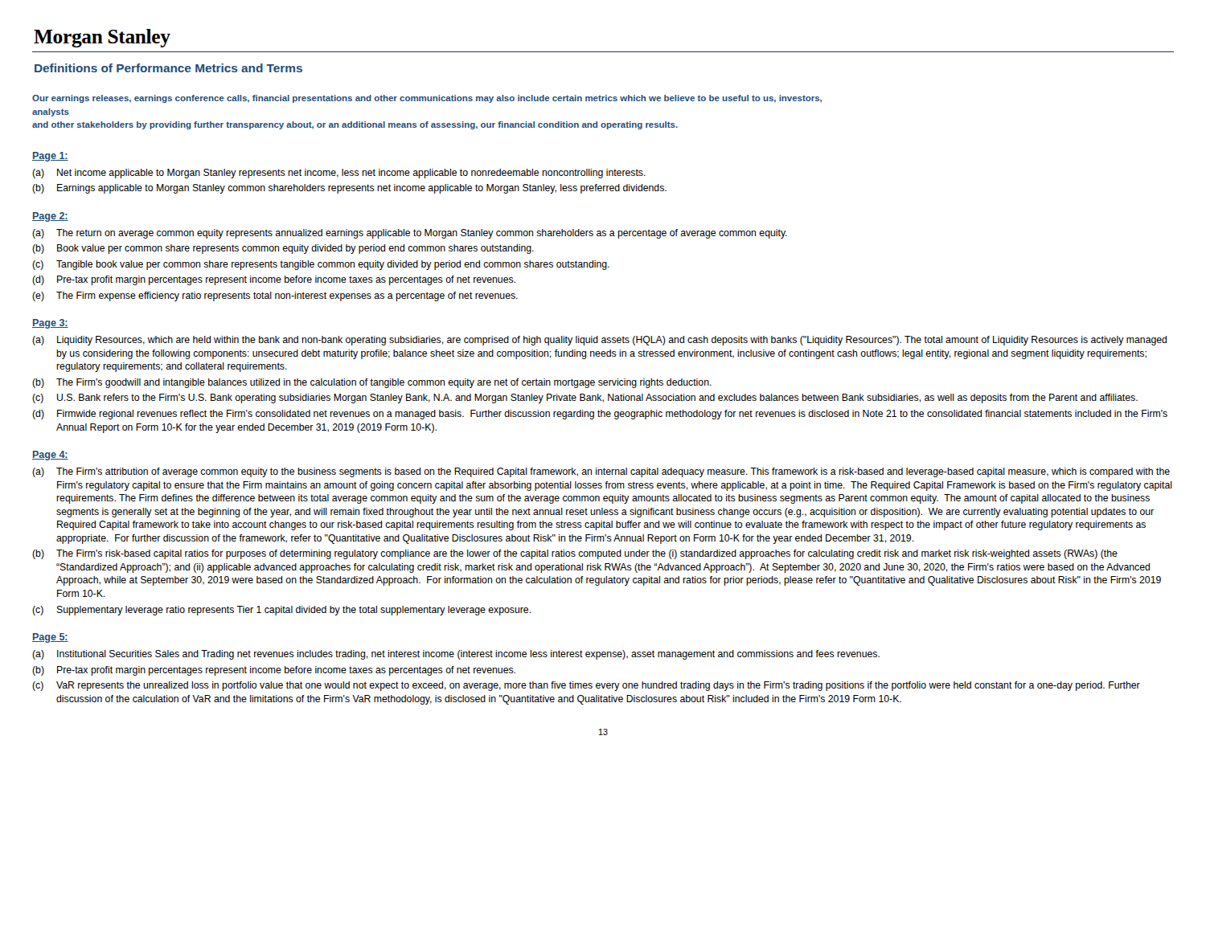Morgan Stanley
Definitions of Performance Metrics and Terms
Our earnings releases, earnings conference calls, financial presentations and other communications may also include certain metrics which we believe to be useful to us, investors, analysts
and other stakeholders by providing further transparency about, or an additional means of assessing, our financial condition and operating results.
Page 1:
(a) Net income applicable to Morgan Stanley represents net income, less net income applicable to nonredeemable noncontrolling interests.
(b) Earnings applicable to Morgan Stanley common shareholders represents net income applicable to Morgan Stanley, less preferred dividends.
Page 2:
(a) The return on average common equity represents annualized earnings applicable to Morgan Stanley common shareholders as a percentage of average common equity.
(b) Book value per common share represents common equity divided by period end common shares outstanding.
(c) Tangible book value per common share represents tangible common equity divided by period end common shares outstanding.
(d) Pre-tax profit margin percentages represent income before income taxes as percentages of net revenues.
(e) The Firm expense efficiency ratio represents total non-interest expenses as a percentage of net revenues.
Page 3:
(a) Liquidity Resources, which are held within the bank and non-bank operating subsidiaries, are comprised of high quality liquid assets (HQLA) and cash deposits with banks ("Liquidity Resources"). The total amount of Liquidity Resources is actively managed by us considering the following components: unsecured debt maturity profile; balance sheet size and composition; funding needs in a stressed environment, inclusive of contingent cash outflows; legal entity, regional and segment liquidity requirements; regulatory requirements; and collateral requirements.
(b) The Firm's goodwill and intangible balances utilized in the calculation of tangible common equity are net of certain mortgage servicing rights deduction.
(c) U.S. Bank refers to the Firm's U.S. Bank operating subsidiaries Morgan Stanley Bank, N.A. and Morgan Stanley Private Bank, National Association and excludes balances between Bank subsidiaries, as well as deposits from the Parent and affiliates.
(d) Firmwide regional revenues reflect the Firm's consolidated net revenues on a managed basis. Further discussion regarding the geographic methodology for net revenues is disclosed in Note 21 to the consolidated financial statements included in the Firm's Annual Report on Form 10-K for the year ended December 31, 2019 (2019 Form 10-K).
Page 4:
(a) The Firm's attribution of average common equity to the business segments is based on the Required Capital framework, an internal capital adequacy measure. This framework is a risk-based and leverage-based capital measure, which is compared with the Firm's regulatory capital to ensure that the Firm maintains an amount of going concern capital after absorbing potential losses from stress events, where applicable, at a point in time. The Required Capital Framework is based on the Firm's regulatory capital requirements. The Firm defines the difference between its total average common equity and the sum of the average common equity amounts allocated to its business segments as Parent common equity. The amount of capital allocated to the business segments is generally set at the beginning of the year, and will remain fixed throughout the year until the next annual reset unless a significant business change occurs (e.g., acquisition or disposition). We are currently evaluating potential updates to our Required Capital framework to take into account changes to our risk-based capital requirements resulting from the stress capital buffer and we will continue to evaluate the framework with respect to the impact of other future regulatory requirements as appropriate. For further discussion of the framework, refer to "Quantitative and Qualitative Disclosures about Risk" in the Firm's Annual Report on Form 10-K for the year ended December 31, 2019.
(b) The Firm's risk-based capital ratios for purposes of determining regulatory compliance are the lower of the capital ratios computed under the (i) standardized approaches for calculating credit risk and market risk risk-weighted assets (RWAs) (the “Standardized Approach”); and (ii) applicable advanced approaches for calculating credit risk, market risk and operational risk RWAs (the “Advanced Approach”). At September 30, 2020 and June 30, 2020, the Firm's ratios were based on the Advanced Approach, while at September 30, 2019 were based on the Standardized Approach. For information on the calculation of regulatory capital and ratios for prior periods, please refer to "Quantitative and Qualitative Disclosures about Risk" in the Firm's 2019 Form 10-K.
(c) Supplementary leverage ratio represents Tier 1 capital divided by the total supplementary leverage exposure.
Page 5:
(a) Institutional Securities Sales and Trading net revenues includes trading, net interest income (interest income less interest expense), asset management and commissions and fees revenues.
(b) Pre-tax profit margin percentages represent income before income taxes as percentages of net revenues.
(c) VaR represents the unrealized loss in portfolio value that one would not expect to exceed, on average, more than five times every one hundred trading days in the Firm's trading positions if the portfolio were held constant for a one-day period. Further discussion of the calculation of VaR and the limitations of the Firm's VaR methodology, is disclosed in "Quantitative and Qualitative Disclosures about Risk" included in the Firm's 2019 Form 10-K.
13